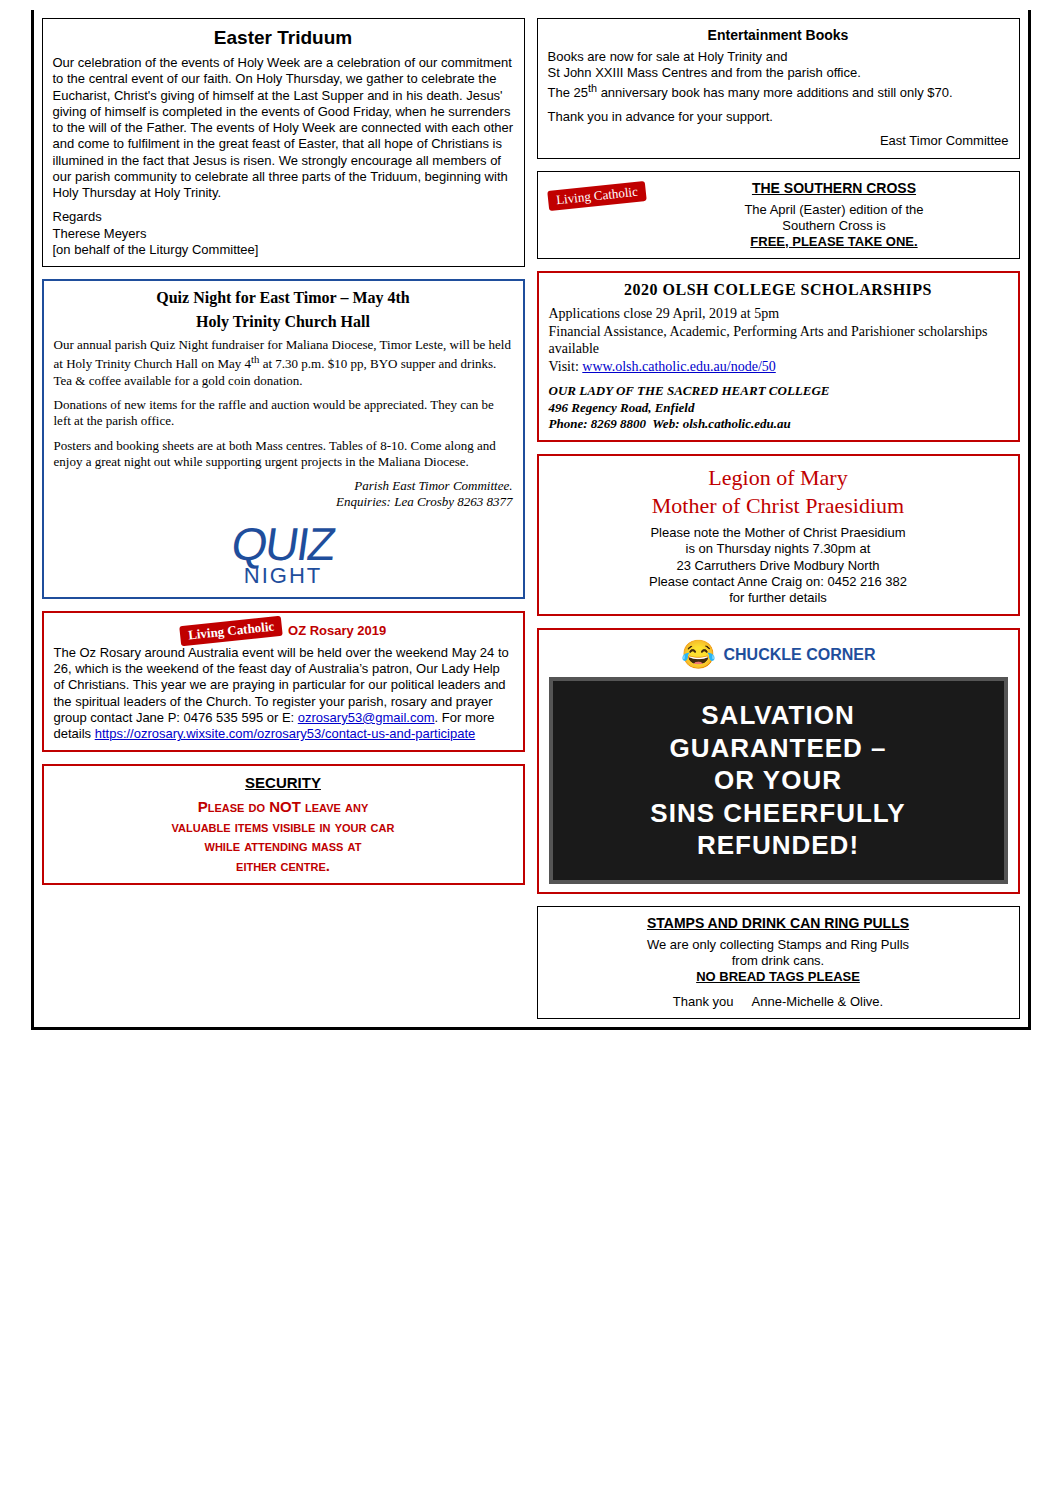Easter Triduum
Our celebration of the events of Holy Week are a celebration of our commitment to the central event of our faith. On Holy Thursday, we gather to celebrate the Eucharist, Christ's giving of himself at the Last Supper and in his death. Jesus' giving of himself is completed in the events of Good Friday, when he surrenders to the will of the Father. The events of Holy Week are connected with each other and come to fulfilment in the great feast of Easter, that all hope of Christians is illumined in the fact that Jesus is risen. We strongly encourage all members of our parish community to celebrate all three parts of the Triduum, beginning with Holy Thursday at Holy Trinity.
Regards
Therese Meyers
[on behalf of the Liturgy Committee]
Quiz Night for East Timor – May 4th
Holy Trinity Church Hall
Our annual parish Quiz Night fundraiser for Maliana Diocese, Timor Leste, will be held at Holy Trinity Church Hall on May 4th at 7.30 p.m. $10 pp, BYO supper and drinks. Tea & coffee available for a gold coin donation.
Donations of new items for the raffle and auction would be appreciated. They can be left at the parish office.
Posters and booking sheets are at both Mass centres. Tables of 8-10. Come along and enjoy a great night out while supporting urgent projects in the Maliana Diocese.
Parish East Timor Committee.
Enquiries: Lea Crosby 8263 8377
QUIZ NIGHT
Living Catholic OZ Rosary 2019
The Oz Rosary around Australia event will be held over the weekend May 24 to 26, which is the weekend of the feast day of Australia’s patron, Our Lady Help of Christians. This year we are praying in particular for our political leaders and the spiritual leaders of the Church. To register your parish, rosary and prayer group contact Jane P: 0476 535 595 or E: ozrosary53@gmail.com. For more details https://ozrosary.wixsite.com/ozrosary53/contact-us-and-participate
SECURITY
Please do NOT leave any
valuable items visible in your car
while attending mass at
either centre.
Entertainment Books
Books are now for sale at Holy Trinity and
St John XXIII Mass Centres and from the parish office.
The 25th anniversary book has many more additions and still only $70.
Thank you in advance for your support.
East Timor Committee
Living Catholic
THE SOUTHERN CROSS
The April (Easter) edition of the
Southern Cross is
FREE, PLEASE TAKE ONE.
2020 OLSH COLLEGE SCHOLARSHIPS
Applications close 29 April, 2019 at 5pm
Financial Assistance, Academic, Performing Arts and Parishioner scholarships available
Visit: www.olsh.catholic.edu.au/node/50
OUR LADY OF THE SACRED HEART COLLEGE
496 Regency Road, Enfield
Phone: 8269 8800 Web: olsh.catholic.edu.au
Legion of Mary
Mother of Christ Praesidium
Please note the Mother of Christ Praesidium
is on Thursday nights 7.30pm at
23 Carruthers Drive Modbury North
Please contact Anne Craig on: 0452 216 382
for further details
😂
CHUCKLE CORNER
SALVATION
GUARANTEED –
OR YOUR
SINS CHEERFULLY
REFUNDED!
STAMPS AND DRINK CAN RING PULLS
We are only collecting Stamps and Ring Pulls
from drink cans.
NO BREAD TAGS PLEASE
Thank you Anne-Michelle & Olive.